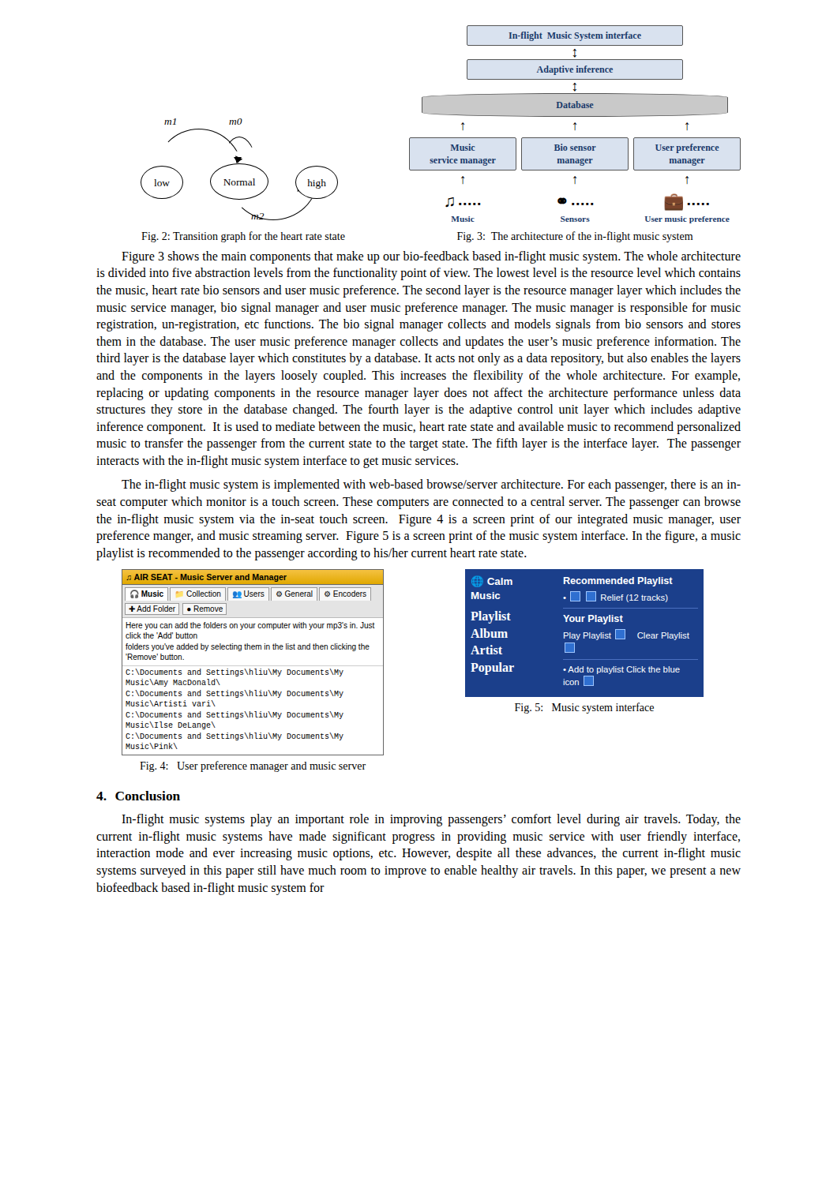m1 m0 m2
low
Normal
high
Fig. 2: Transition graph for the heart rate state
In-flight Music System interface
↕
Adaptive inference
↕
Database
↑↑↑
Music
service manager
Bio sensor
manager
User preference
manager
↑↑↑
♫ ▪▪▪▪▪
Music
⚭ ▪▪▪▪▪
Sensors
💼 ▪▪▪▪▪
User music preference
Fig. 3: The architecture of the in-flight music system
Figure 3 shows the main components that make up our bio-feedback based in-flight music system. The whole architecture is divided into five abstraction levels from the functionality point of view. The lowest level is the resource level which contains the music, heart rate bio sensors and user music preference. The second layer is the resource manager layer which includes the music service manager, bio signal manager and user music preference manager. The music manager is responsible for music registration, un-registration, etc functions. The bio signal manager collects and models signals from bio sensors and stores them in the database. The user music preference manager collects and updates the user’s music preference information. The third layer is the database layer which constitutes by a database. It acts not only as a data repository, but also enables the layers and the components in the layers loosely coupled. This increases the flexibility of the whole architecture. For example, replacing or updating components in the resource manager layer does not affect the architecture performance unless data structures they store in the database changed. The fourth layer is the adaptive control unit layer which includes adaptive inference component. It is used to mediate between the music, heart rate state and available music to recommend personalized music to transfer the passenger from the current state to the target state. The fifth layer is the interface layer. The passenger interacts with the in-flight music system interface to get music services.
The in-flight music system is implemented with web-based browse/server architecture. For each passenger, there is an in-seat computer which monitor is a touch screen. These computers are connected to a central server. The passenger can browse the in-flight music system via the in-seat touch screen. Figure 4 is a screen print of our integrated music manager, user preference manger, and music streaming server. Figure 5 is a screen print of the music system interface. In the figure, a music playlist is recommended to the passenger according to his/her current heart rate state.
♫ AIR SEAT - Music Server and Manager
🎧 Music 📁 Collection 👥 Users ⚙ General ⚙ Encoders
✚ Add Folder ● Remove
Here you can add the folders on your computer with your mp3's in. Just click the 'Add' button
folders you've added by selecting them in the list and then clicking the 'Remove' button.
C:\Documents and Settings\hliu\My Documents\My Music\Amy MacDonald\
C:\Documents and Settings\hliu\My Documents\My Music\Artisti vari\
C:\Documents and Settings\hliu\My Documents\My Music\Ilse DeLange\
C:\Documents and Settings\hliu\My Documents\My Music\Pink\
Fig. 4: User preference manager and music server
🌐 Calm
Music
Playlist
Album
Artist
Popular
Recommended Playlist
• Relief (12 tracks)
Your Playlist
Play Playlist Clear Playlist
• Add to playlist Click the blue icon
Fig. 5: Music system interface
4. Conclusion
In-flight music systems play an important role in improving passengers’ comfort level during air travels. Today, the current in-flight music systems have made significant progress in providing music service with user friendly interface, interaction mode and ever increasing music options, etc. However, despite all these advances, the current in-flight music systems surveyed in this paper still have much room to improve to enable healthy air travels. In this paper, we present a new biofeedback based in-flight music system for